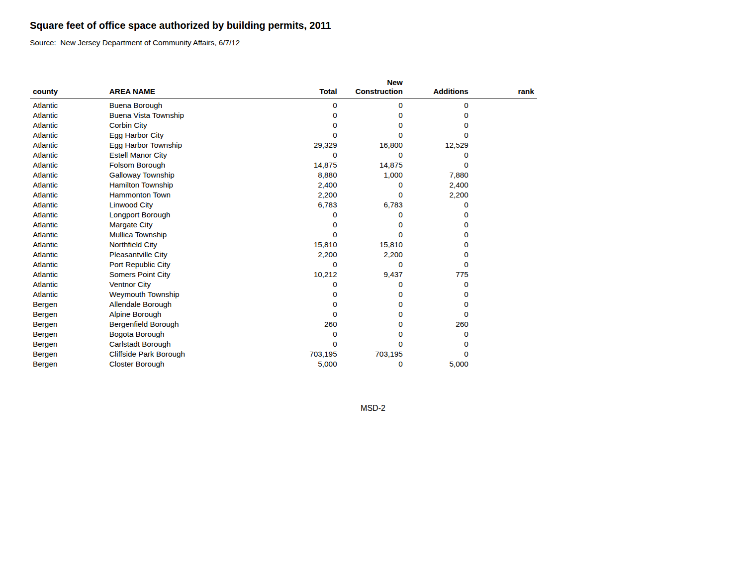Square feet of office space authorized by building permits, 2011
Source: New Jersey Department of Community Affairs, 6/7/12
| county | AREA NAME | Total | New Construction | Additions | rank |
| --- | --- | --- | --- | --- | --- |
| Atlantic | Buena Borough | 0 | 0 | 0 | |
| Atlantic | Buena Vista Township | 0 | 0 | 0 | |
| Atlantic | Corbin City | 0 | 0 | 0 | |
| Atlantic | Egg Harbor City | 0 | 0 | 0 | |
| Atlantic | Egg Harbor Township | 29,329 | 16,800 | 12,529 | |
| Atlantic | Estell Manor City | 0 | 0 | 0 | |
| Atlantic | Folsom Borough | 14,875 | 14,875 | 0 | |
| Atlantic | Galloway Township | 8,880 | 1,000 | 7,880 | |
| Atlantic | Hamilton Township | 2,400 | 0 | 2,400 | |
| Atlantic | Hammonton Town | 2,200 | 0 | 2,200 | |
| Atlantic | Linwood City | 6,783 | 6,783 | 0 | |
| Atlantic | Longport Borough | 0 | 0 | 0 | |
| Atlantic | Margate City | 0 | 0 | 0 | |
| Atlantic | Mullica Township | 0 | 0 | 0 | |
| Atlantic | Northfield City | 15,810 | 15,810 | 0 | |
| Atlantic | Pleasantville City | 2,200 | 2,200 | 0 | |
| Atlantic | Port Republic City | 0 | 0 | 0 | |
| Atlantic | Somers Point City | 10,212 | 9,437 | 775 | |
| Atlantic | Ventnor City | 0 | 0 | 0 | |
| Atlantic | Weymouth Township | 0 | 0 | 0 | |
| Bergen | Allendale Borough | 0 | 0 | 0 | |
| Bergen | Alpine Borough | 0 | 0 | 0 | |
| Bergen | Bergenfield Borough | 260 | 0 | 260 | |
| Bergen | Bogota Borough | 0 | 0 | 0 | |
| Bergen | Carlstadt Borough | 0 | 0 | 0 | |
| Bergen | Cliffside Park Borough | 703,195 | 703,195 | 0 | |
| Bergen | Closter Borough | 5,000 | 0 | 5,000 | |
MSD-2